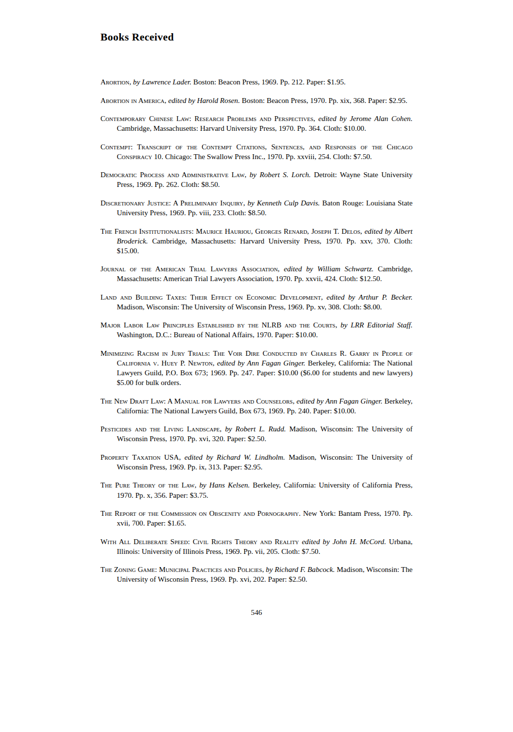Books Received
Arortion, by Lawrence Lader. Boston: Beacon Press, 1969. Pp. 212. Paper: $1.95.
Abortion in America, edited by Harold Rosen. Boston: Beacon Press, 1970. Pp. xix, 368. Paper: $2.95.
Contemporary Chinese Law: Research Problems and Perspectives, edited by Jerome Alan Cohen. Cambridge, Massachusetts: Harvard University Press, 1970. Pp. 364. Cloth: $10.00.
Contempt: Transcript of the Contempt Citations, Sentences, and Responses of the Chicago Conspiracy 10. Chicago: The Swallow Press Inc., 1970. Pp. xxviii, 254. Cloth: $7.50.
Democratic Process and Administrative Law, by Robert S. Lorch. Detroit: Wayne State University Press, 1969. Pp. 262. Cloth: $8.50.
Discretionary Justice: A Preliminary Inquiry, by Kenneth Culp Davis. Baton Rouge: Louisiana State University Press, 1969. Pp. viii, 233. Cloth: $8.50.
The French Institutionalists: Maurice Hauriou, Georges Renard, Joseph T. Delos, edited by Albert Broderick. Cambridge, Massachusetts: Harvard University Press, 1970. Pp. xxv, 370. Cloth: $15.00.
Journal of the American Trial Lawyers Association, edited by William Schwartz. Cambridge, Massachusetts: American Trial Lawyers Association, 1970. Pp. xxvii, 424. Cloth: $12.50.
Land and Building Taxes: Their Effect on Economic Development, edited by Arthur P. Becker. Madison, Wisconsin: The University of Wisconsin Press, 1969. Pp. xv, 308. Cloth: $8.00.
Major Labor Law Principles Established by the NLRB and the Courts, by LRR Editorial Staff. Washington, D.C.: Bureau of National Affairs, 1970. Paper: $10.00.
Minimizing Racism in Jury Trials: The Voir Dire Conducted by Charles R. Garry in People of California v. Huey P. Newton, edited by Ann Fagan Ginger. Berkeley, California: The National Lawyers Guild, P.O. Box 673; 1969. Pp. 247. Paper: $10.00 ($6.00 for students and new lawyers) $5.00 for bulk orders.
The New Draft Law: A Manual for Lawyers and Counselors, edited by Ann Fagan Ginger. Berkeley, California: The National Lawyers Guild, Box 673, 1969. Pp. 240. Paper: $10.00.
Pesticides and the Living Landscape, by Robert L. Rudd. Madison, Wisconsin: The University of Wisconsin Press, 1970. Pp. xvi, 320. Paper: $2.50.
Property Taxation USA, edited by Richard W. Lindholm. Madison, Wisconsin: The University of Wisconsin Press, 1969. Pp. ix, 313. Paper: $2.95.
The Pure Theory of the Law, by Hans Kelsen. Berkeley, California: University of California Press, 1970. Pp. x, 356. Paper: $3.75.
The Report of the Commission on Obscenity and Pornography. New York: Bantam Press, 1970. Pp. xvii, 700. Paper: $1.65.
With All Deliberate Speed: Civil Rights Theory and Reality edited by John H. McCord. Urbana, Illinois: University of Illinois Press, 1969. Pp. vii, 205. Cloth: $7.50.
The Zoning Game: Municipal Practices and Policies, by Richard F. Babcock. Madison, Wisconsin: The University of Wisconsin Press, 1969. Pp. xvi, 202. Paper: $2.50.
546